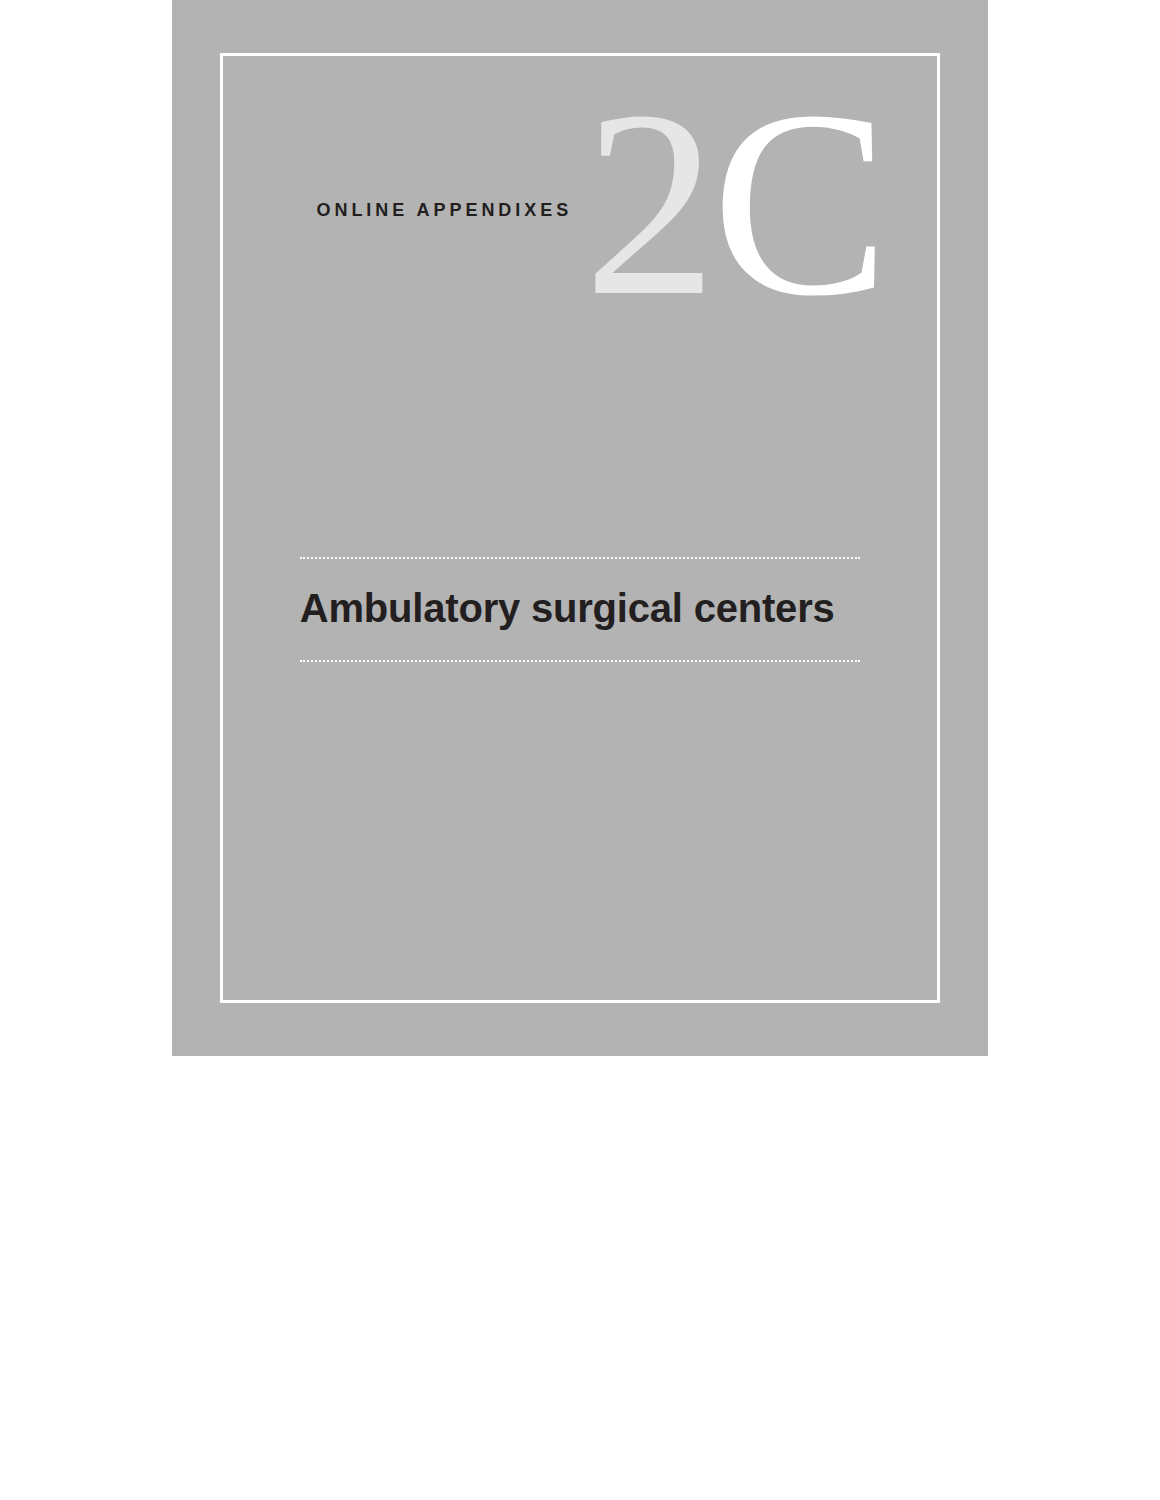Online Appendixes
2 C
Ambulatory surgical centers